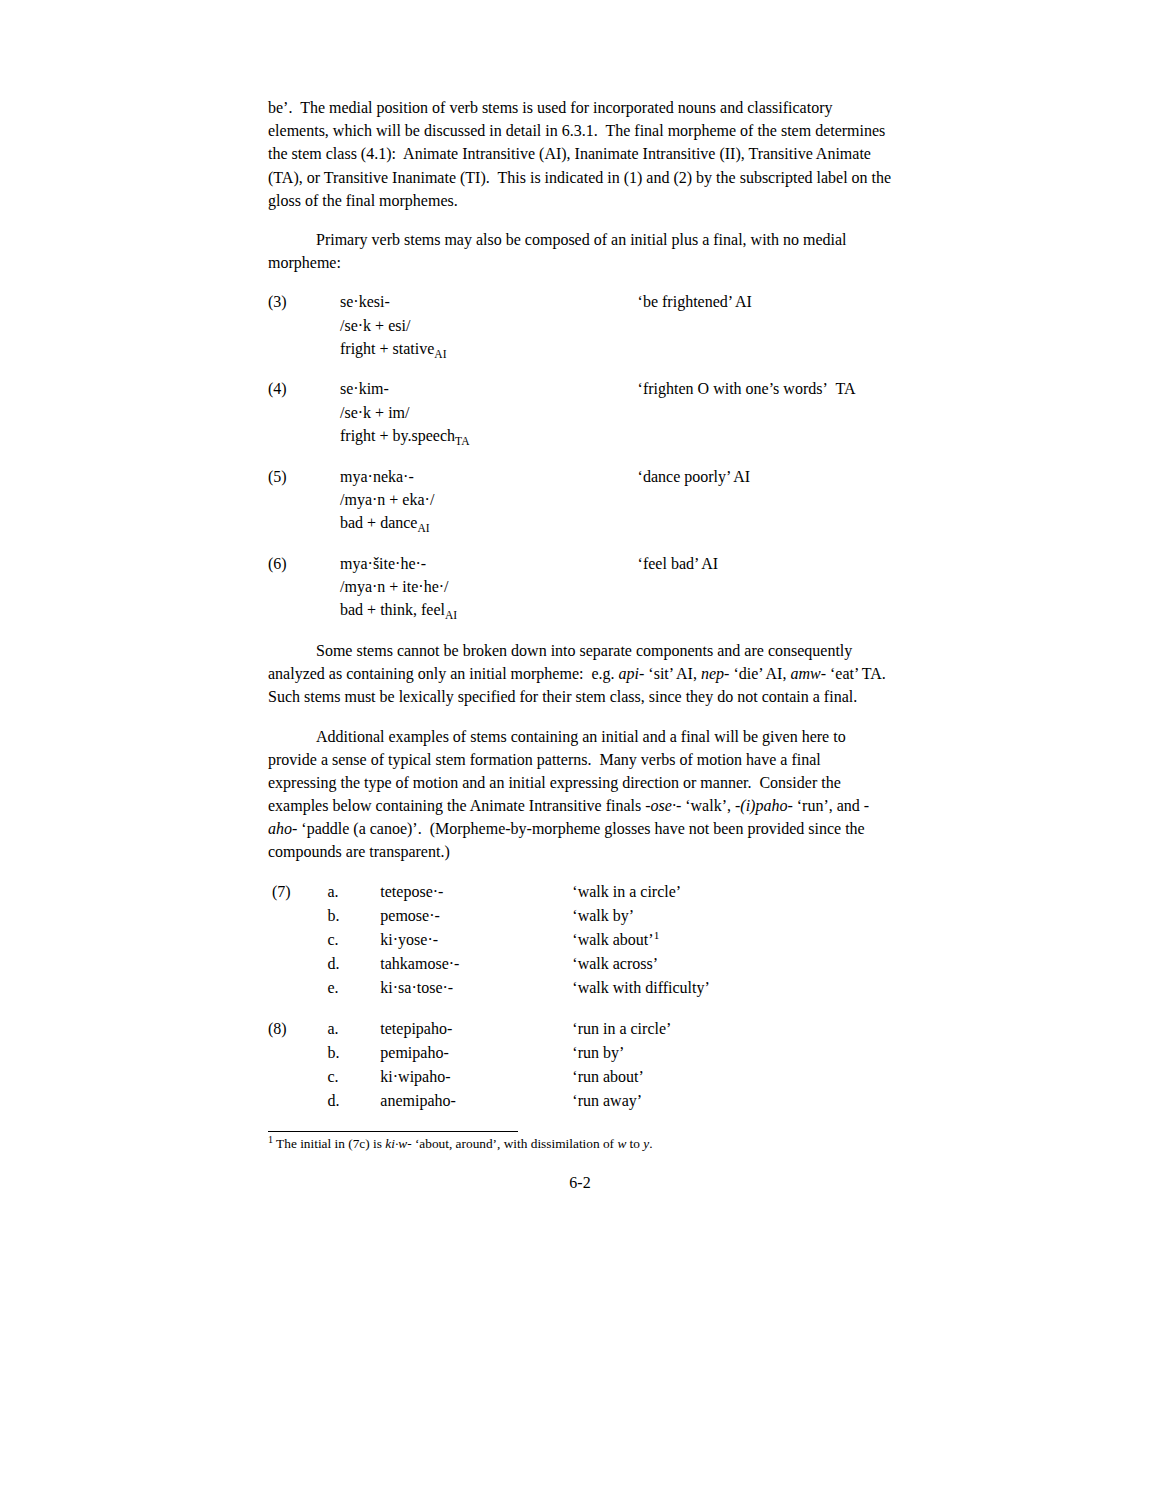be’. The medial position of verb stems is used for incorporated nouns and classificatory elements, which will be discussed in detail in 6.3.1. The final morpheme of the stem determines the stem class (4.1): Animate Intransitive (AI), Inanimate Intransitive (II), Transitive Animate (TA), or Transitive Inanimate (TI). This is indicated in (1) and (2) by the subscripted label on the gloss of the final morphemes.
Primary verb stems may also be composed of an initial plus a final, with no medial morpheme:
| (3) | se·kesi- | ‘be frightened’ AI |
| | /se·k + esi/ | |
| | fright + stative AI | |
| (4) | se·kim- | ‘frighten O with one’s words’ TA |
| | /se·k + im/ | |
| | fright + by.speech TA | |
| (5) | mya·neka·- | ‘dance poorly’ AI |
| | /mya·n + eka·/ | |
| | bad + dance AI | |
| (6) | mya·šite·he·- | ‘feel bad’ AI |
| | /mya·n + ite·he·/ | |
| | bad + think, feel AI | |
Some stems cannot be broken down into separate components and are consequently analyzed as containing only an initial morpheme: e.g. api- ‘sit’ AI, nep- ‘die’ AI, amw- ‘eat’ TA. Such stems must be lexically specified for their stem class, since they do not contain a final.
Additional examples of stems containing an initial and a final will be given here to provide a sense of typical stem formation patterns. Many verbs of motion have a final expressing the type of motion and an initial expressing direction or manner. Consider the examples below containing the Animate Intransitive finals -ose·- ‘walk’, -(i)paho- ‘run’, and -aho- ‘paddle (a canoe)’. (Morpheme-by-morpheme glosses have not been provided since the compounds are transparent.)
| (7) | a. | tetepose·- | ‘walk in a circle’ |
| | b. | pemose·- | ‘walk by’ |
| | c. | ki·yose·- | ‘walk about’ 1 |
| | d. | tahkamose·- | ‘walk across’ |
| | e. | ki·sa·tose·- | ‘walk with difficulty’ |
| (8) | a. | tetepipaho- | ‘run in a circle’ |
| | b. | pemipaho- | ‘run by’ |
| | c. | ki·wipaho- | ‘run about’ |
| | d. | anemipaho- | ‘run away’ |
1 The initial in (7c) is ki·w- ‘about, around’, with dissimilation of w to y.
6-2